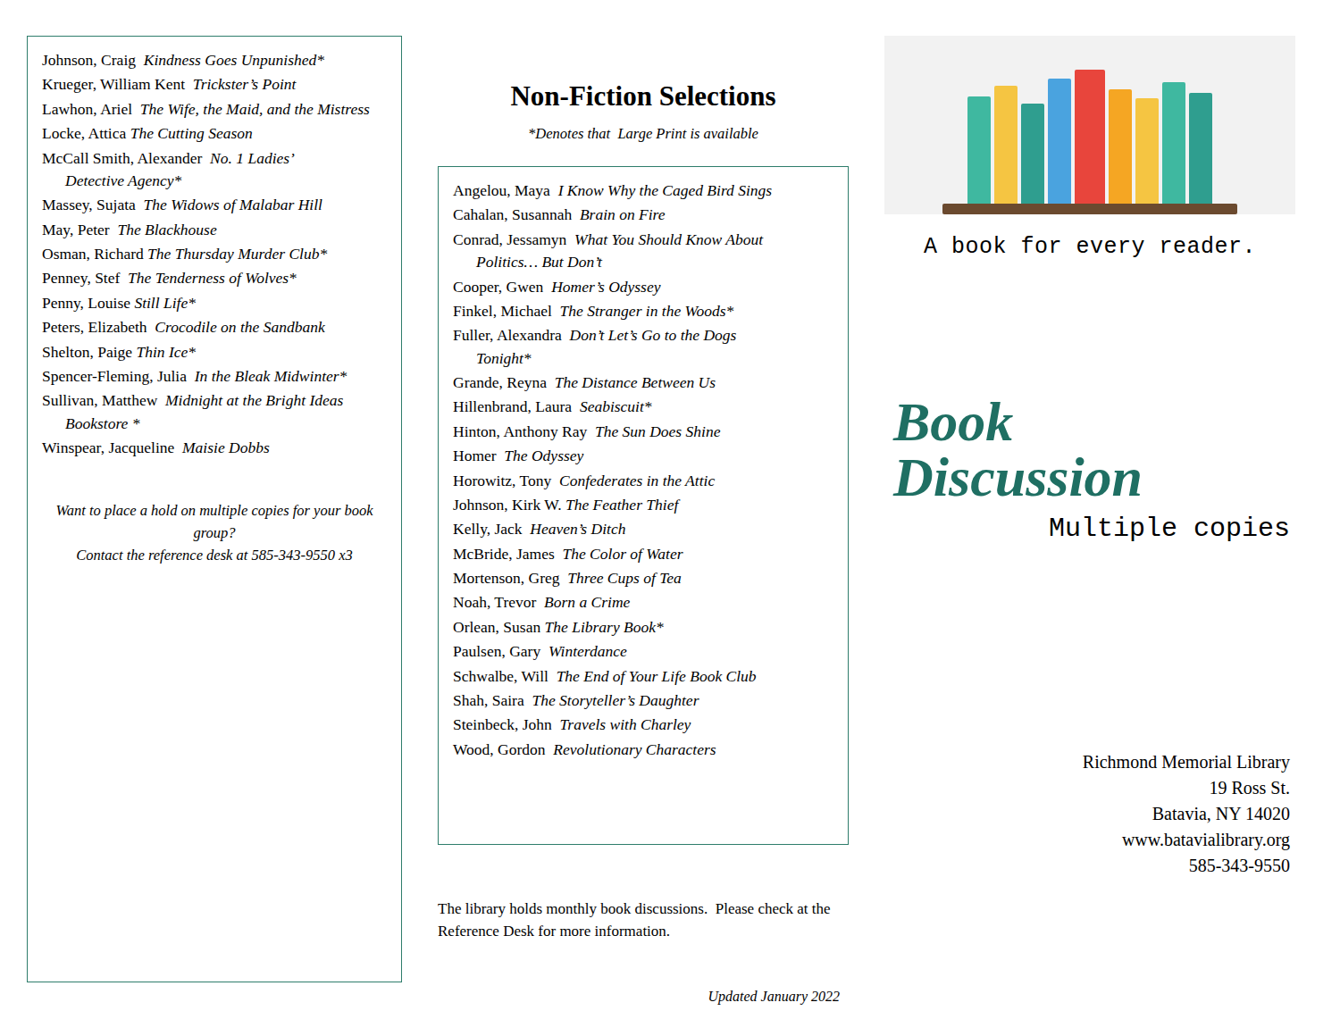Johnson, Craig Kindness Goes Unpunished*
Krueger, William Kent Trickster’s Point
Lawhon, Ariel The Wife, the Maid, and the Mistress
Locke, Attica The Cutting Season
McCall Smith, Alexander No. 1 Ladies’Detective Agency*
Massey, Sujata The Widows of Malabar Hill
May, Peter The Blackhouse
Osman, Richard The Thursday Murder Club*
Penney, Stef The Tenderness of Wolves*
Penny, Louise Still Life*
Peters, Elizabeth Crocodile on the Sandbank
Shelton, Paige Thin Ice*
Spencer-Fleming, Julia In the Bleak Midwinter*
Sullivan, Matthew Midnight at the Bright Ideas Bookstore *
Winspear, Jacqueline Maisie Dobbs
Want to place a hold on multiple copies for your book group?
Contact the reference desk at 585-343-9550 x3
Non-Fiction Selections
*Denotes that Large Print is available
Angelou, Maya I Know Why the Caged Bird Sings
Cahalan, Susannah Brain on Fire
Conrad, Jessamyn What You Should Know About Politics… But Don’t
Cooper, Gwen Homer’s Odyssey
Finkel, Michael The Stranger in the Woods*
Fuller, Alexandra Don’t Let’s Go to the Dogs Tonight*
Grande, Reyna The Distance Between Us
Hillenbrand, Laura Seabiscuit*
Hinton, Anthony Ray The Sun Does Shine
Homer The Odyssey
Horowitz, Tony Confederates in the Attic
Johnson, Kirk W. The Feather Thief
Kelly, Jack Heaven’s Ditch
McBride, James The Color of Water
Mortenson, Greg Three Cups of Tea
Noah, Trevor Born a Crime
Orlean, Susan The Library Book*
Paulsen, Gary Winterdance
Schwalbe, Will The End of Your Life Book Club
Shah, Saira The Storyteller’s Daughter
Steinbeck, John Travels with Charley
Wood, Gordon Revolutionary Characters
The library holds monthly book discussions. Please check at the Reference Desk for more information.
Updated January 2022
A book for every reader.
Book
Discussion
Multiple copies
Richmond Memorial Library
19 Ross St.
Batavia, NY 14020
www.batavialibrary.org
585-343-9550